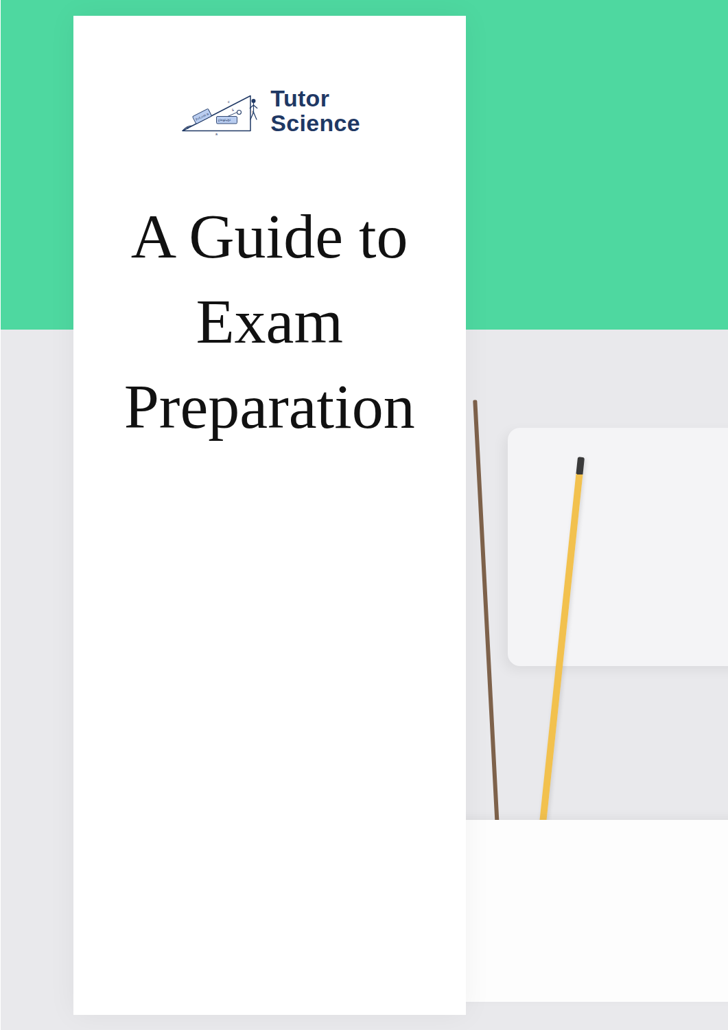θ F=fₙ=m·a c²=a²+b² fₙ b a c
Tutor Science
A Guide to Exam Preparation